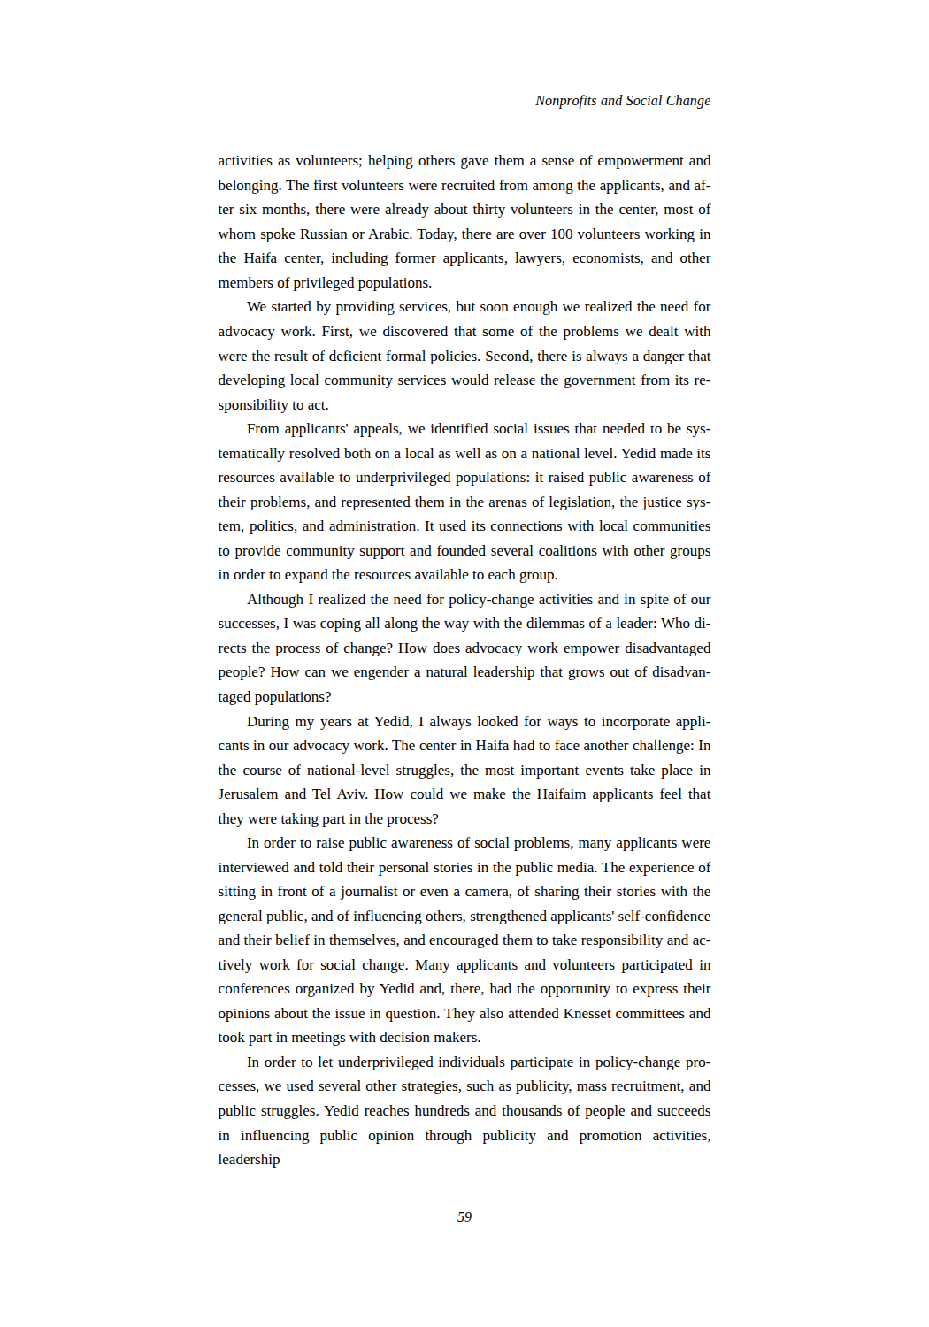Nonprofits and Social Change
activities as volunteers; helping others gave them a sense of empowerment and belonging. The first volunteers were recruited from among the applicants, and after six months, there were already about thirty volunteers in the center, most of whom spoke Russian or Arabic. Today, there are over 100 volunteers working in the Haifa center, including former applicants, lawyers, economists, and other members of privileged populations.
We started by providing services, but soon enough we realized the need for advocacy work. First, we discovered that some of the problems we dealt with were the result of deficient formal policies. Second, there is always a danger that developing local community services would release the government from its responsibility to act.
From applicants' appeals, we identified social issues that needed to be systematically resolved both on a local as well as on a national level. Yedid made its resources available to underprivileged populations: it raised public awareness of their problems, and represented them in the arenas of legislation, the justice system, politics, and administration. It used its connections with local communities to provide community support and founded several coalitions with other groups in order to expand the resources available to each group.
Although I realized the need for policy-change activities and in spite of our successes, I was coping all along the way with the dilemmas of a leader: Who directs the process of change? How does advocacy work empower disadvantaged people? How can we engender a natural leadership that grows out of disadvantaged populations?
During my years at Yedid, I always looked for ways to incorporate applicants in our advocacy work. The center in Haifa had to face another challenge: In the course of national-level struggles, the most important events take place in Jerusalem and Tel Aviv. How could we make the Haifaim applicants feel that they were taking part in the process?
In order to raise public awareness of social problems, many applicants were interviewed and told their personal stories in the public media. The experience of sitting in front of a journalist or even a camera, of sharing their stories with the general public, and of influencing others, strengthened applicants' self-confidence and their belief in themselves, and encouraged them to take responsibility and actively work for social change. Many applicants and volunteers participated in conferences organized by Yedid and, there, had the opportunity to express their opinions about the issue in question. They also attended Knesset committees and took part in meetings with decision makers.
In order to let underprivileged individuals participate in policy-change processes, we used several other strategies, such as publicity, mass recruitment, and public struggles. Yedid reaches hundreds and thousands of people and succeeds in influencing public opinion through publicity and promotion activities, leadership
59